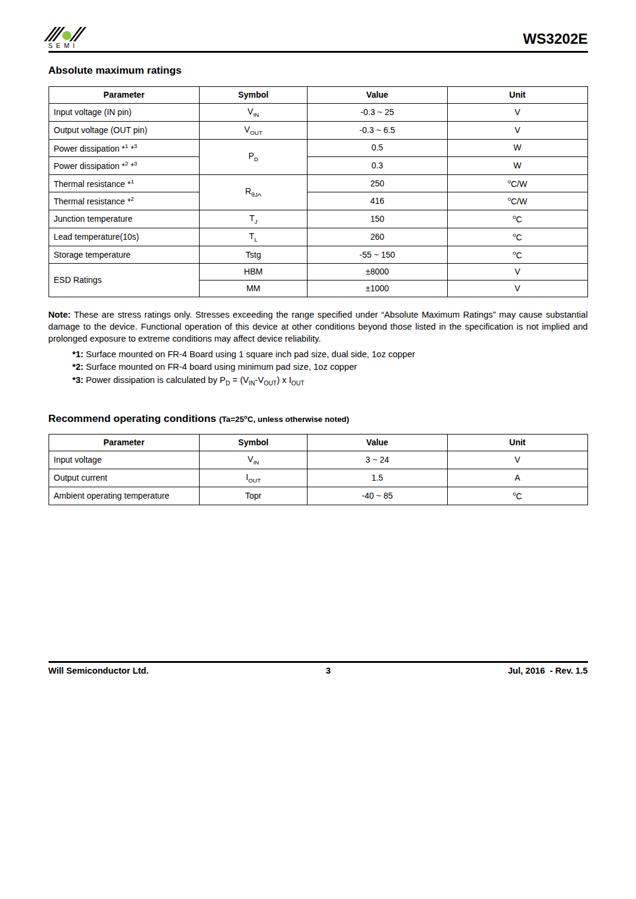⁄⁄⁄●⁄⁄
SEMI
WS3202E
Absolute maximum ratings
| Parameter | Symbol | Value | Unit |
| --- | --- | --- | --- |
| Input voltage (IN pin) | V IN | -0.3 ~ 25 | V |
| Output voltage (OUT pin) | V OUT | -0.3 ~ 6.5 | V |
| Power dissipation * 1 * 3 | P D | 0.5 | W |
| Power dissipation * 2 * 3 | 0.3 | W |
| Thermal resistance * 1 | R θJA | 250 | o C/W |
| Thermal resistance * 2 | 416 | o C/W |
| Junction temperature | T J | 150 | o C |
| Lead temperature(10s) | T L | 260 | o C |
| Storage temperature | Tstg | -55 ~ 150 | o C |
| ESD Ratings | HBM | ±8000 | V |
| MM | ±1000 | V |
Note: These are stress ratings only. Stresses exceeding the range specified under “Absolute Maximum Ratings” may cause substantial damage to the device. Functional operation of this device at other conditions beyond those listed in the specification is not implied and prolonged exposure to extreme conditions may affect device reliability.
*1: Surface mounted on FR-4 Board using 1 square inch pad size, dual side, 1oz copper
*2: Surface mounted on FR-4 board using minimum pad size, 1oz copper
*3: Power dissipation is calculated by PD = (VIN-VOUT) x IOUT
Recommend operating conditions (Ta=25oC, unless otherwise noted)
| Parameter | Symbol | Value | Unit |
| --- | --- | --- | --- |
| Input voltage | V IN | 3 ~ 24 | V |
| Output current | I OUT | 1.5 | A |
| Ambient operating temperature | Topr | -40 ~ 85 | o C |
Will Semiconductor Ltd.
3
Jul, 2016 - Rev. 1.5